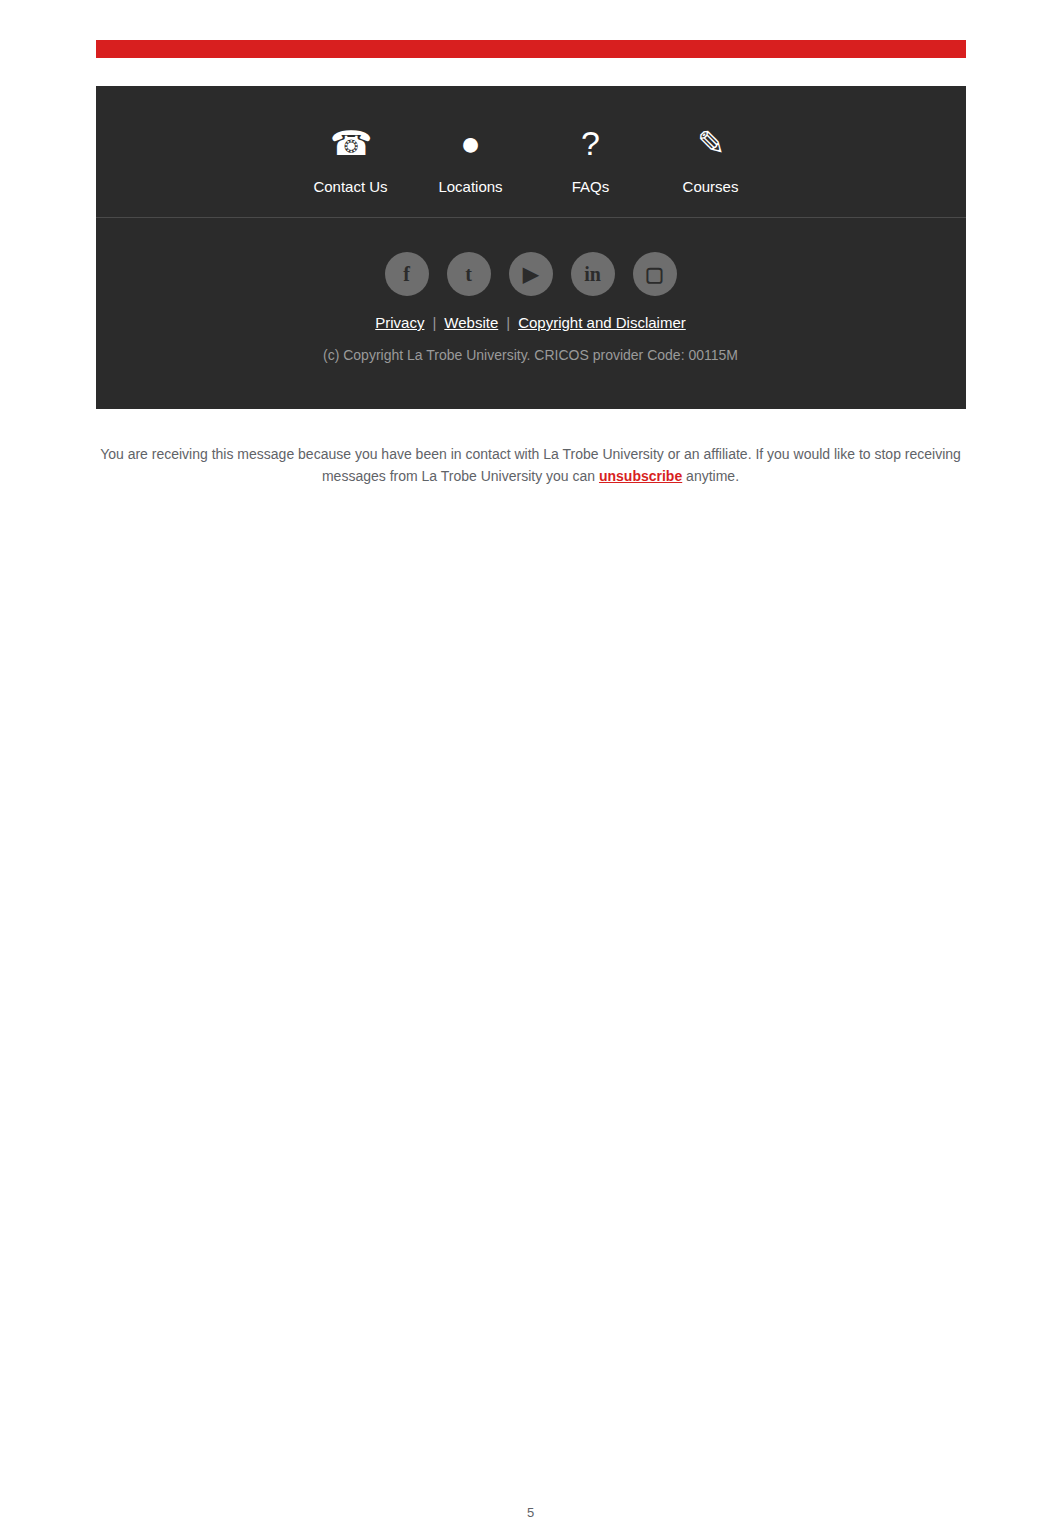☎Contact Us ●Locations ?FAQs ✎Courses
f t ▶ in ▢
Privacy|Website|Copyright and Disclaimer
(c) Copyright La Trobe University. CRICOS provider Code: 00115M
You are receiving this message because you have been in contact with La Trobe University or an affiliate. If you would like to stop receiving messages from La Trobe University you can unsubscribe anytime.
5